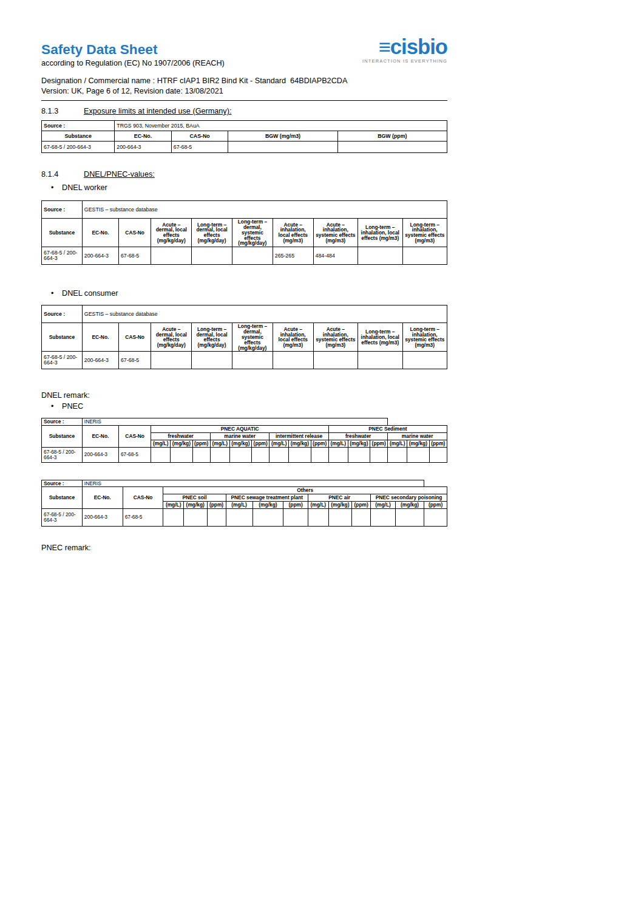≡cisbio
INTERACTION IS EVERYTHING
Safety Data Sheet
according to Regulation (EC) No 1907/2006 (REACH)
Designation / Commercial name : HTRF cIAP1 BIR2 Bind Kit - Standard 64BDIAPB2CDA
Version: UK, Page 6 of 12, Revision date: 13/08/2021
8.1.3 Exposure limits at intended use (Germany):
| Source : | TRGS 903, November 2015, BAuA |
| Substance | EC-No. | CAS-No | BGW (mg/m3) | BGW (ppm) |
| 67-68-5 / 200-664-3 | 200-664-3 | 67-68-5 | | |
8.1.4 DNEL/PNEC-values:
DNEL worker
| Source : | GESTIS – substance database |
| Substance | EC-No. | CAS-No | Acute – dermal, local effects (mg/kg/day) | Long-term – dermal, local effects (mg/kg/day) | Long-term – dermal, systemic effects (mg/kg/day) | Acute – inhalation, local effects (mg/m3) | Acute – inhalation, systemic effects (mg/m3) | Long-term – inhalation, local effects (mg/m3) | Long-term – inhalation, systemic effects (mg/m3) |
| 67-68-5 / 200-664-3 | 200-664-3 | 67-68-5 | | | | 265-265 | 484-484 | | |
DNEL consumer
| Source : | GESTIS – substance database |
| Substance | EC-No. | CAS-No | Acute – dermal, local effects (mg/kg/day) | Long-term – dermal, local effects (mg/kg/day) | Long-term – dermal, systemic effects (mg/kg/day) | Acute – inhalation, local effects (mg/m3) | Acute – inhalation, systemic effects (mg/m3) | Long-term – inhalation, local effects (mg/m3) | Long-term – inhalation, systemic effects (mg/m3) |
| 67-68-5 / 200-664-3 | 200-664-3 | 67-68-5 | | | | | | | |
DNEL remark:
PNEC
| Source : | INERIS |
| Substance | EC-No. | CAS-No | PNEC AQUATIC | PNEC Sediment |
| freshwater | marine water | intermittent release | freshwater | marine water |
| (mg/L) | (mg/kg) | (ppm) | (mg/L) | (mg/kg) | (ppm) | (mg/L) | (mg/kg) | (ppm) | (mg/L) | (mg/kg) | (ppm) | (mg/L) | (mg/kg) | (ppm) |
| 67-68-5 / 200-664-3 | 200-664-3 | 67-68-5 | | | | | | | | | | | | | | | |
| Source : | INERIS |
| Substance | EC-No. | CAS-No | Others |
| PNEC soil | PNEC sewage treatment plant | PNEC air | PNEC secondary poisoning |
| (mg/L) | (mg/kg) | (ppm) | (mg/L) | (mg/kg) | (ppm) | (mg/L) | (mg/kg) | (ppm) | (mg/L) | (mg/kg) | (ppm) |
| 67-68-5 / 200-664-3 | 200-664-3 | 67-68-5 | | | | | | | | | | | | |
PNEC remark: